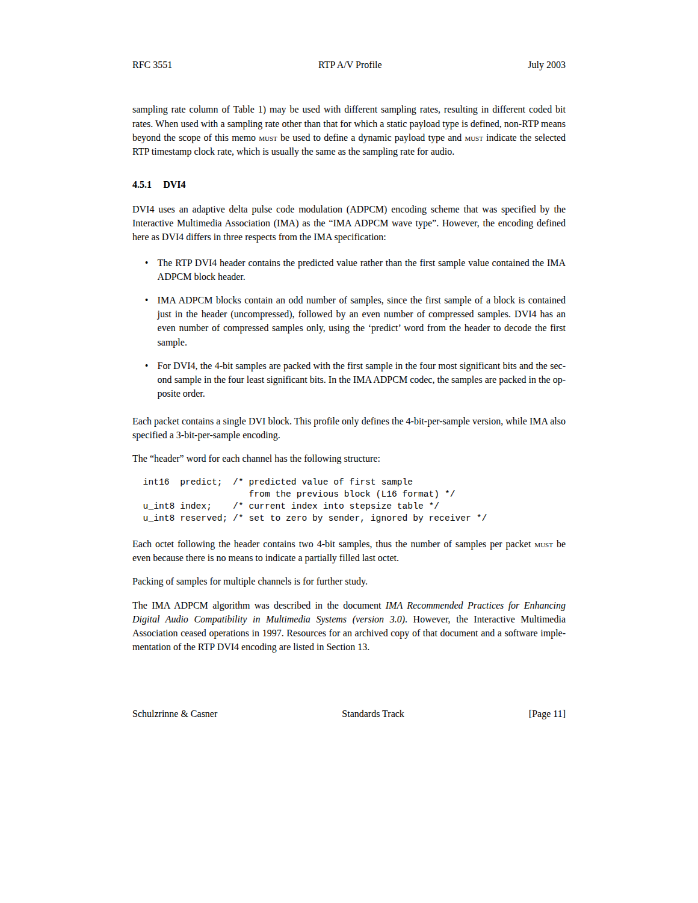RFC 3551
RTP A/V Profile
July 2003
sampling rate column of Table 1) may be used with different sampling rates, resulting in different coded bit rates. When used with a sampling rate other than that for which a static payload type is defined, non-RTP means beyond the scope of this memo must be used to define a dynamic payload type and must indicate the selected RTP timestamp clock rate, which is usually the same as the sampling rate for audio.
4.5.1 DVI4
DVI4 uses an adaptive delta pulse code modulation (ADPCM) encoding scheme that was specified by the Interactive Multimedia Association (IMA) as the “IMA ADPCM wave type”. However, the encoding defined here as DVI4 differs in three respects from the IMA specification:
The RTP DVI4 header contains the predicted value rather than the first sample value contained the IMA ADPCM block header.
IMA ADPCM blocks contain an odd number of samples, since the first sample of a block is contained just in the header (uncompressed), followed by an even number of compressed samples. DVI4 has an even number of compressed samples only, using the ‘predict’ word from the header to decode the first sample.
For DVI4, the 4-bit samples are packed with the first sample in the four most significant bits and the second sample in the four least significant bits. In the IMA ADPCM codec, the samples are packed in the opposite order.
Each packet contains a single DVI block. This profile only defines the 4-bit-per-sample version, while IMA also specified a 3-bit-per-sample encoding.
The “header” word for each channel has the following structure:
int16  predict;  /* predicted value of first sample
                    from the previous block (L16 format) */
u_int8 index;    /* current index into stepsize table */
u_int8 reserved; /* set to zero by sender, ignored by receiver */
Each octet following the header contains two 4-bit samples, thus the number of samples per packet must be even because there is no means to indicate a partially filled last octet.
Packing of samples for multiple channels is for further study.
The IMA ADPCM algorithm was described in the document IMA Recommended Practices for Enhancing Digital Audio Compatibility in Multimedia Systems (version 3.0). However, the Interactive Multimedia Association ceased operations in 1997. Resources for an archived copy of that document and a software implementation of the RTP DVI4 encoding are listed in Section 13.
Schulzrinne & Casner
Standards Track
[Page 11]